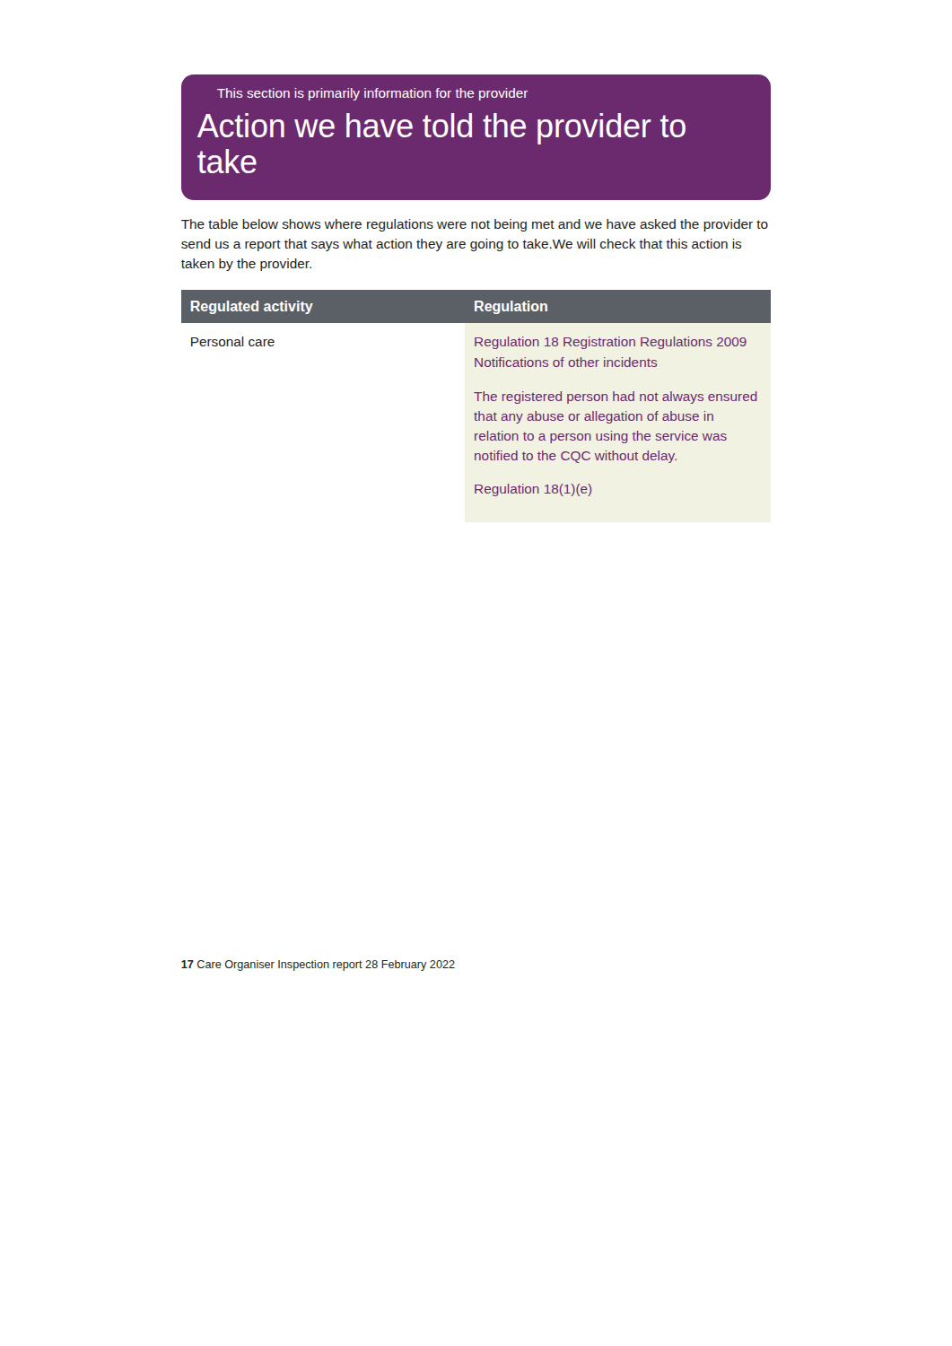This section is primarily information for the provider
Action we have told the provider to take
The table below shows where regulations were not being met and we have asked the provider to send us a report that says what action they are going to take.We will check that this action is taken by the provider.
| Regulated activity | Regulation |
| --- | --- |
| Personal care | Regulation 18 Registration Regulations 2009 Notifications of other incidents The registered person had not always ensured that any abuse or allegation of abuse in relation to a person using the service was notified to the CQC without delay. Regulation 18(1)(e) |
17 Care Organiser Inspection report 28 February 2022